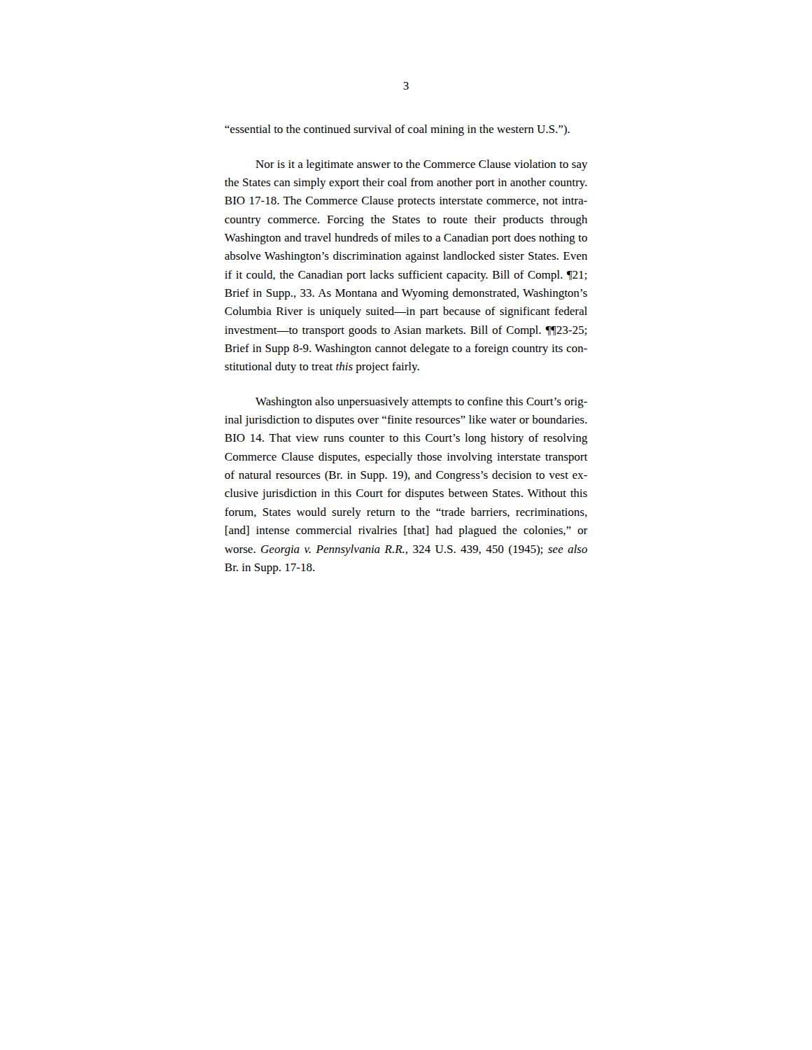3
“essential to the continued survival of coal mining in the western U.S.”).
Nor is it a legitimate answer to the Commerce Clause violation to say the States can simply export their coal from another port in another country. BIO 17-18. The Commerce Clause protects interstate commerce, not intra-country commerce. Forcing the States to route their products through Washington and travel hundreds of miles to a Canadian port does nothing to absolve Washington’s discrimination against landlocked sister States. Even if it could, the Canadian port lacks sufficient capacity. Bill of Compl. ¶21; Brief in Supp., 33. As Montana and Wyoming demonstrated, Washington’s Columbia River is uniquely suited—in part because of significant federal investment—to transport goods to Asian markets. Bill of Compl. ¶¶23-25; Brief in Supp 8-9. Washington cannot delegate to a foreign country its constitutional duty to treat this project fairly.
Washington also unpersuasively attempts to confine this Court’s original jurisdiction to disputes over “finite resources” like water or boundaries. BIO 14. That view runs counter to this Court’s long history of resolving Commerce Clause disputes, especially those involving interstate transport of natural resources (Br. in Supp. 19), and Congress’s decision to vest exclusive jurisdiction in this Court for disputes between States. Without this forum, States would surely return to the “trade barriers, recriminations, [and] intense commercial rivalries [that] had plagued the colonies,” or worse. Georgia v. Pennsylvania R.R., 324 U.S. 439, 450 (1945); see also Br. in Supp. 17-18.